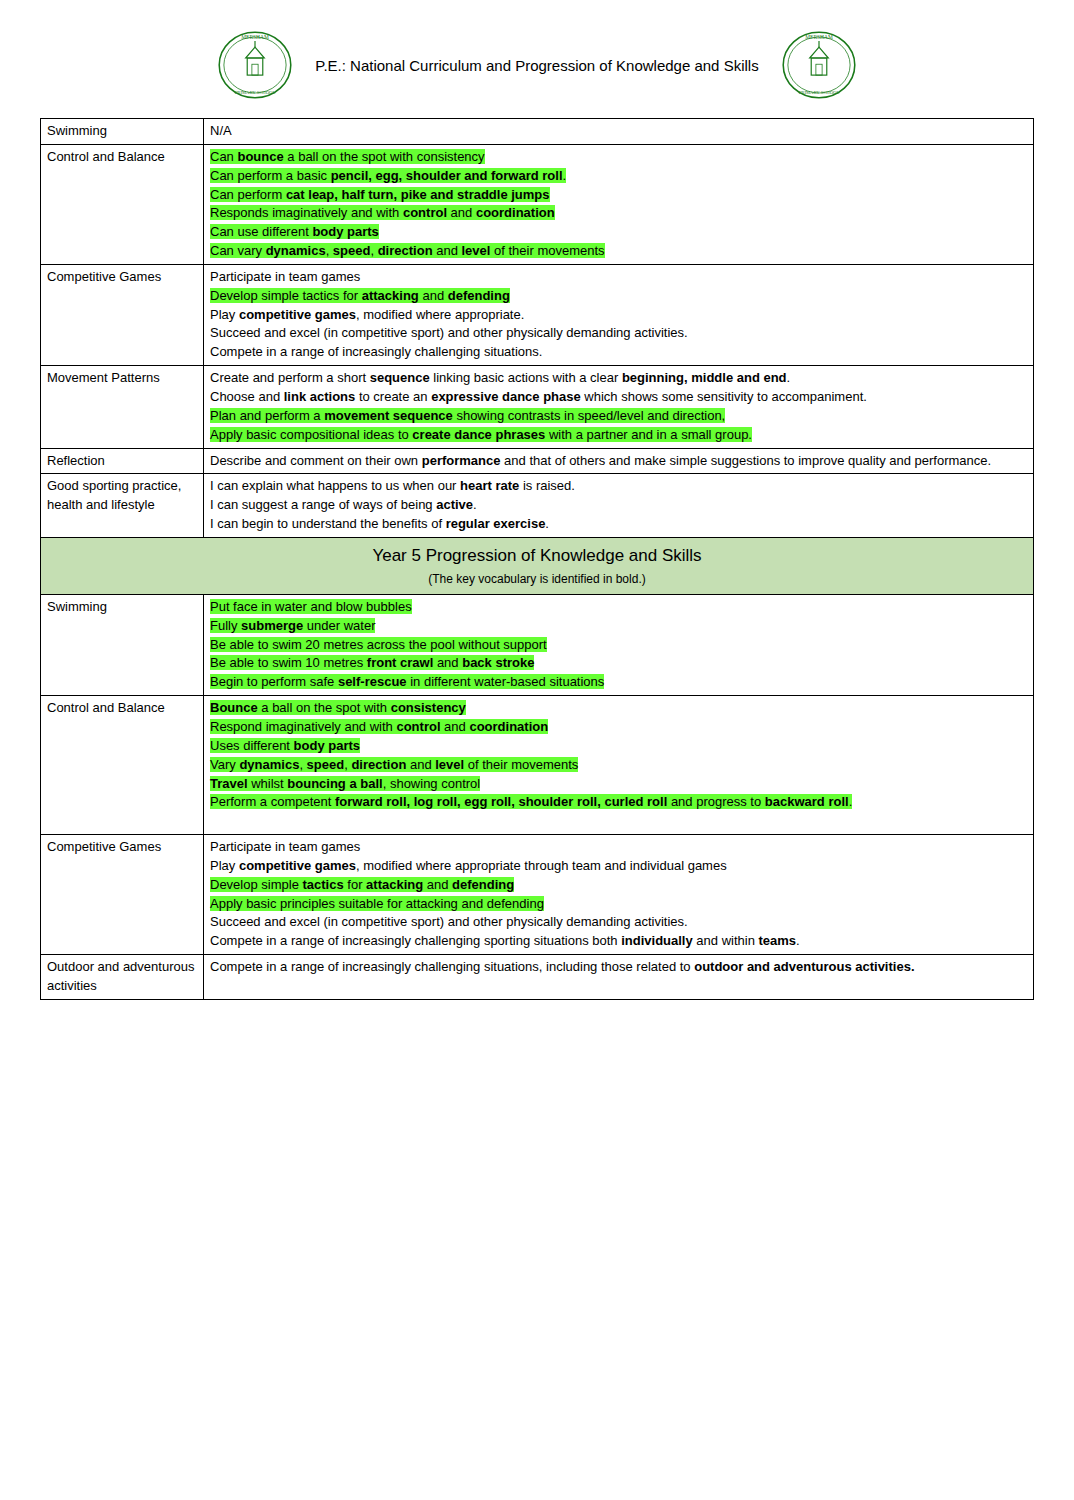MERSHAM PRIMARY SCHOOL
P.E.: National Curriculum and Progression of Knowledge and Skills
MERSHAM PRIMARY SCHOOL
| Swimming | N/A |
| Control and Balance | Can bounce a ball on the spot with consistency Can perform a basic pencil, egg, shoulder and forward roll . Can perform cat leap, half turn, pike and straddle jumps Responds imaginatively and with control and coordination Can use different body parts Can vary dynamics , speed , direction and level of their movements |
| Competitive Games | Participate in team games Develop simple tactics for attacking and defending Play competitive games , modified where appropriate. Succeed and excel (in competitive sport) and other physically demanding activities. Compete in a range of increasingly challenging situations. |
| Movement Patterns | Create and perform a short sequence linking basic actions with a clear beginning, middle and end . Choose and link actions to create an expressive dance phase which shows some sensitivity to accompaniment. Plan and perform a movement sequence showing contrasts in speed/level and direction, Apply basic compositional ideas to create dance phrases with a partner and in a small group. |
| Reflection | Describe and comment on their own performance and that of others and make simple suggestions to improve quality and performance. |
| Good sporting practice, health and lifestyle | I can explain what happens to us when our heart rate is raised. I can suggest a range of ways of being active . I can begin to understand the benefits of regular exercise . |
| Year 5 Progression of Knowledge and Skills (The key vocabulary is identified in bold.) |
| Swimming | Put face in water and blow bubbles Fully submerge under water Be able to swim 20 metres across the pool without support Be able to swim 10 metres front crawl and back stroke Begin to perform safe self-rescue in different water-based situations |
| Control and Balance | Bounce a ball on the spot with consistency Respond imaginatively and with control and coordination Uses different body parts Vary dynamics , speed , direction and level of their movements Travel whilst bouncing a ball , showing control Perform a competent forward roll, log roll, egg roll, shoulder roll, curled roll and progress to backward roll . |
| Competitive Games | Participate in team games Play competitive games , modified where appropriate through team and individual games Develop simple tactics for attacking and defending Apply basic principles suitable for attacking and defending Succeed and excel (in competitive sport) and other physically demanding activities. Compete in a range of increasingly challenging sporting situations both individually and within teams . |
| Outdoor and adventurous activities | Compete in a range of increasingly challenging situations, including those related to outdoor and adventurous activities. |